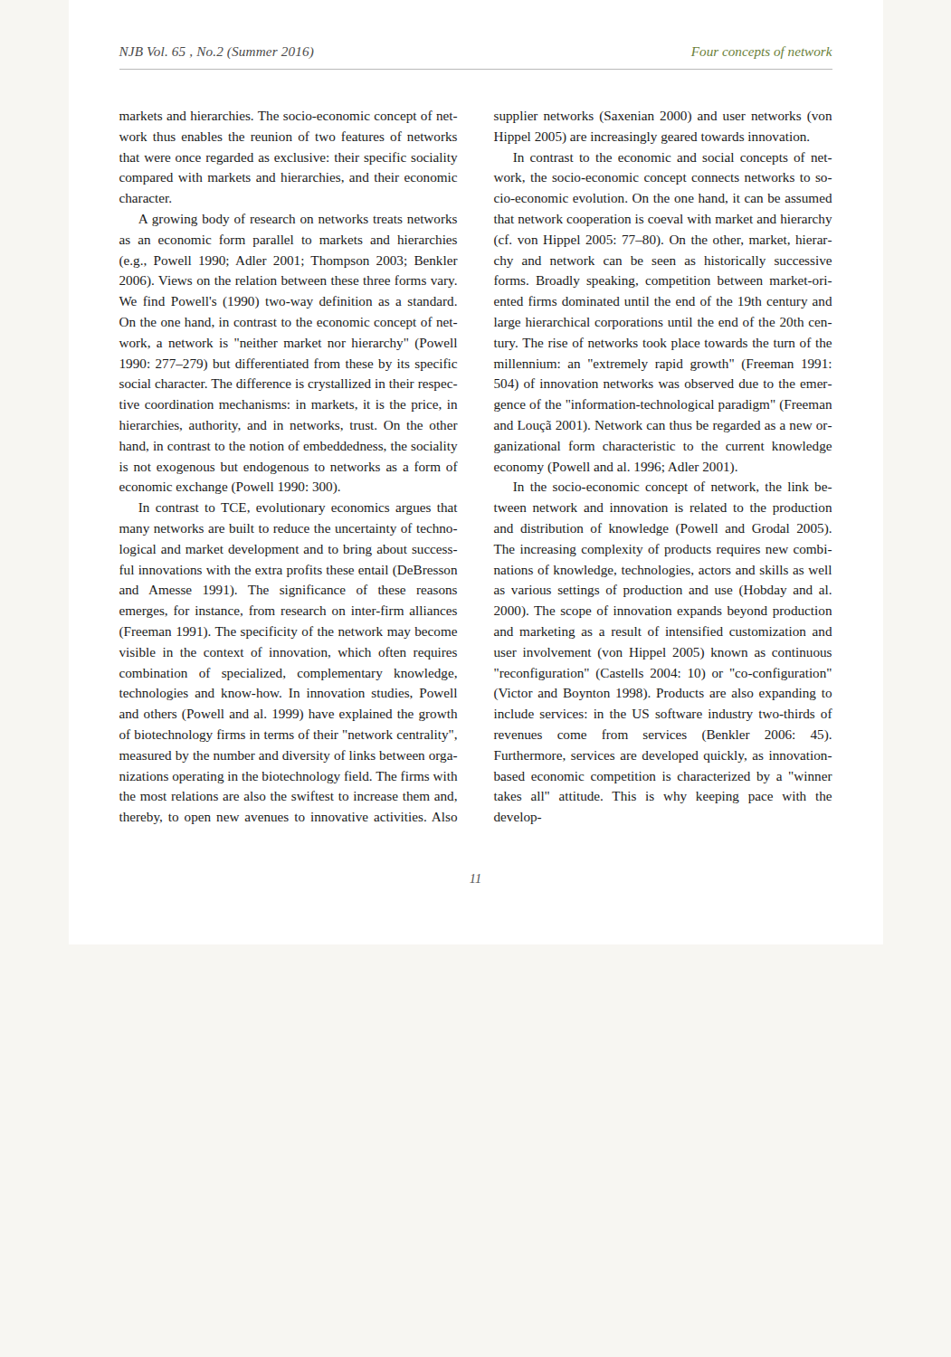NJB Vol. 65 , No.2 (Summer 2016) Four concepts of network
markets and hierarchies. The socio-economic concept of network thus enables the reunion of two features of networks that were once regarded as exclusive: their specific sociality compared with markets and hierarchies, and their economic character.
A growing body of research on networks treats networks as an economic form parallel to markets and hierarchies (e.g., Powell 1990; Adler 2001; Thompson 2003; Benkler 2006). Views on the relation between these three forms vary. We find Powell's (1990) two-way definition as a standard. On the one hand, in contrast to the economic concept of network, a network is "neither market nor hierarchy" (Powell 1990: 277–279) but differentiated from these by its specific social character. The difference is crystallized in their respective coordination mechanisms: in markets, it is the price, in hierarchies, authority, and in networks, trust. On the other hand, in contrast to the notion of embeddedness, the sociality is not exogenous but endogenous to networks as a form of economic exchange (Powell 1990: 300).
In contrast to TCE, evolutionary economics argues that many networks are built to reduce the uncertainty of technological and market development and to bring about successful innovations with the extra profits these entail (DeBresson and Amesse 1991). The significance of these reasons emerges, for instance, from research on inter-firm alliances (Freeman 1991). The specificity of the network may become visible in the context of innovation, which often requires combination of specialized, complementary knowledge, technologies and know-how. In innovation studies, Powell and others (Powell and al. 1999) have explained the growth of biotechnology firms in terms of their "network centrality", measured by the number and diversity of links between organizations operating in the biotechnology field. The firms with the most relations are also the swiftest to increase them and, thereby, to open new avenues to innovative activities. Also supplier networks (Saxenian 2000) and user networks (von Hippel 2005) are increasingly geared towards innovation.
In contrast to the economic and social concepts of network, the socio-economic concept connects networks to socio-economic evolution. On the one hand, it can be assumed that network cooperation is coeval with market and hierarchy (cf. von Hippel 2005: 77–80). On the other, market, hierarchy and network can be seen as historically successive forms. Broadly speaking, competition between market-oriented firms dominated until the end of the 19th century and large hierarchical corporations until the end of the 20th century. The rise of networks took place towards the turn of the millennium: an "extremely rapid growth" (Freeman 1991: 504) of innovation networks was observed due to the emergence of the "information-technological paradigm" (Freeman and Louçã 2001). Network can thus be regarded as a new organizational form characteristic to the current knowledge economy (Powell and al. 1996; Adler 2001).
In the socio-economic concept of network, the link between network and innovation is related to the production and distribution of knowledge (Powell and Grodal 2005). The increasing complexity of products requires new combinations of knowledge, technologies, actors and skills as well as various settings of production and use (Hobday and al. 2000). The scope of innovation expands beyond production and marketing as a result of intensified customization and user involvement (von Hippel 2005) known as continuous "reconfiguration" (Castells 2004: 10) or "co-configuration" (Victor and Boynton 1998). Products are also expanding to include services: in the US software industry two-thirds of revenues come from services (Benkler 2006: 45). Furthermore, services are developed quickly, as innovation-based economic competition is characterized by a "winner takes all" attitude. This is why keeping pace with the develop-
11